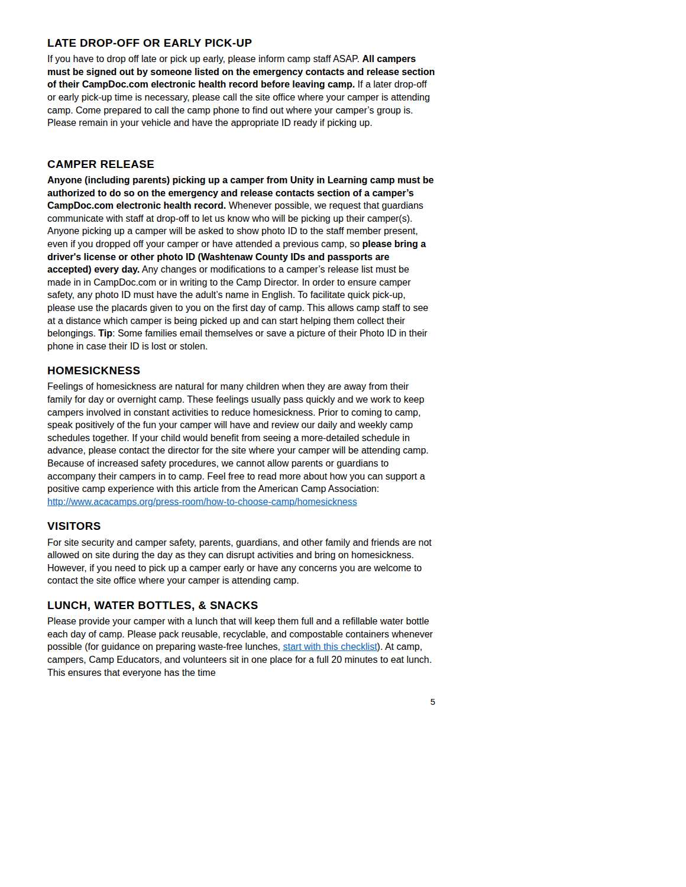LATE DROP-OFF OR EARLY PICK-UP
If you have to drop off late or pick up early, please inform camp staff ASAP. All campers must be signed out by someone listed on the emergency contacts and release section of their CampDoc.com electronic health record before leaving camp. If a later drop-off or early pick-up time is necessary, please call the site office where your camper is attending camp. Come prepared to call the camp phone to find out where your camper’s group is. Please remain in your vehicle and have the appropriate ID ready if picking up.
CAMPER RELEASE
Anyone (including parents) picking up a camper from Unity in Learning camp must be authorized to do so on the emergency and release contacts section of a camper’s CampDoc.com electronic health record. Whenever possible, we request that guardians communicate with staff at drop-off to let us know who will be picking up their camper(s). Anyone picking up a camper will be asked to show photo ID to the staff member present, even if you dropped off your camper or have attended a previous camp, so please bring a driver's license or other photo ID (Washtenaw County IDs and passports are accepted) every day. Any changes or modifications to a camper’s release list must be made in in CampDoc.com or in writing to the Camp Director. In order to ensure camper safety, any photo ID must have the adult’s name in English. To facilitate quick pick-up, please use the placards given to you on the first day of camp. This allows camp staff to see at a distance which camper is being picked up and can start helping them collect their belongings. Tip: Some families email themselves or save a picture of their Photo ID in their phone in case their ID is lost or stolen.
HOMESICKNESS
Feelings of homesickness are natural for many children when they are away from their family for day or overnight camp. These feelings usually pass quickly and we work to keep campers involved in constant activities to reduce homesickness. Prior to coming to camp, speak positively of the fun your camper will have and review our daily and weekly camp schedules together. If your child would benefit from seeing a more-detailed schedule in advance, please contact the director for the site where your camper will be attending camp. Because of increased safety procedures, we cannot allow parents or guardians to accompany their campers in to camp. Feel free to read more about how you can support a positive camp experience with this article from the American Camp Association: http://www.acacamps.org/press-room/how-to-choose-camp/homesickness
VISITORS
For site security and camper safety, parents, guardians, and other family and friends are not allowed on site during the day as they can disrupt activities and bring on homesickness. However, if you need to pick up a camper early or have any concerns you are welcome to contact the site office where your camper is attending camp.
LUNCH, WATER BOTTLES, & SNACKS
Please provide your camper with a lunch that will keep them full and a refillable water bottle each day of camp. Please pack reusable, recyclable, and compostable containers whenever possible (for guidance on preparing waste-free lunches, start with this checklist). At camp, campers, Camp Educators, and volunteers sit in one place for a full 20 minutes to eat lunch. This ensures that everyone has the time
5